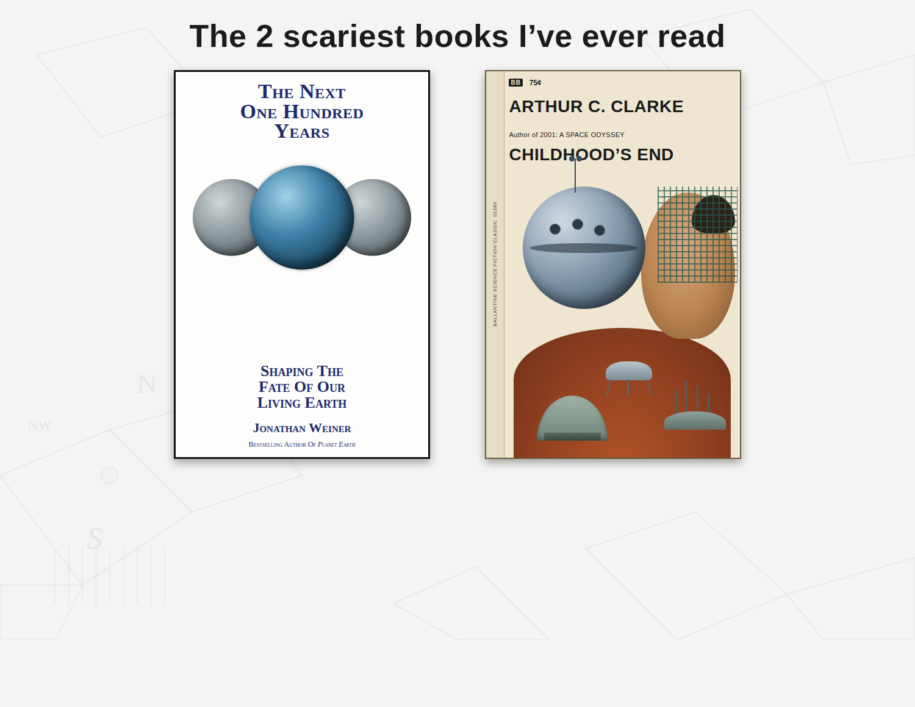S N NW
The 2 scariest books I’ve ever read
The Next One Hundred Years
Shaping The Fate Of Our Living Earth
Jonathan Weiner
Bestselling Author Of Planet Earth
The Next One Hundred Years: Shaping the Fate of Our Living Earth — Jonathan Weiner, bestselling author of Planet Earth.
BALLANTINE SCIENCE FICTION CLASSIC 01589
BB
75¢
ARTHUR C. CLARKE
Author of 2001: A SPACE ODYSSEY
CHILDHOOD’S END
Childhood’s End — Arthur C. Clarke, author of 2001: A Space Odyssey. Ballantine Science Fiction Classic, 75¢.